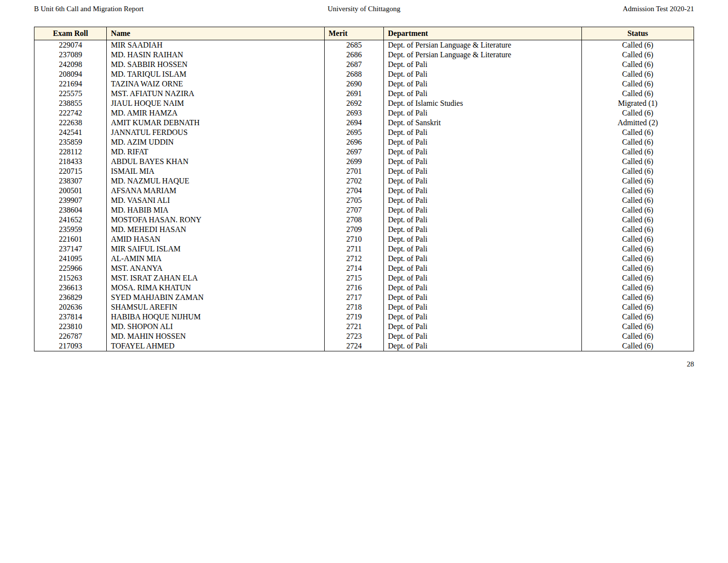B Unit 6th Call and Migration Report
University of Chittagong
Admission Test 2020-21
| Exam Roll | Name | Merit | Department | Status |
| --- | --- | --- | --- | --- |
| 229074 | MIR SAADIAH | 2685 | Dept. of Persian Language & Literature | Called (6) |
| 237089 | MD. HASIN RAIHAN | 2686 | Dept. of Persian Language & Literature | Called (6) |
| 242098 | MD. SABBIR HOSSEN | 2687 | Dept. of Pali | Called (6) |
| 208094 | MD. TARIQUL ISLAM | 2688 | Dept. of Pali | Called (6) |
| 221694 | TAZINA WAIZ ORNE | 2690 | Dept. of Pali | Called (6) |
| 225575 | MST. AFIATUN NAZIRA | 2691 | Dept. of Pali | Called (6) |
| 238855 | JIAUL HOQUE NAIM | 2692 | Dept. of Islamic Studies | Migrated (1) |
| 222742 | MD. AMIR HAMZA | 2693 | Dept. of Pali | Called (6) |
| 222638 | AMIT KUMAR DEBNATH | 2694 | Dept. of Sanskrit | Admitted (2) |
| 242541 | JANNATUL FERDOUS | 2695 | Dept. of Pali | Called (6) |
| 235859 | MD. AZIM UDDIN | 2696 | Dept. of Pali | Called (6) |
| 228112 | MD. RIFAT | 2697 | Dept. of Pali | Called (6) |
| 218433 | ABDUL BAYES KHAN | 2699 | Dept. of Pali | Called (6) |
| 220715 | ISMAIL MIA | 2701 | Dept. of Pali | Called (6) |
| 238307 | MD. NAZMUL HAQUE | 2702 | Dept. of Pali | Called (6) |
| 200501 | AFSANA MARIAM | 2704 | Dept. of Pali | Called (6) |
| 239907 | MD. VASANI ALI | 2705 | Dept. of Pali | Called (6) |
| 238604 | MD. HABIB MIA | 2707 | Dept. of Pali | Called (6) |
| 241652 | MOSTOFA HASAN. RONY | 2708 | Dept. of Pali | Called (6) |
| 235959 | MD. MEHEDI HASAN | 2709 | Dept. of Pali | Called (6) |
| 221601 | AMID HASAN | 2710 | Dept. of Pali | Called (6) |
| 237147 | MIR SAIFUL ISLAM | 2711 | Dept. of Pali | Called (6) |
| 241095 | AL-AMIN MIA | 2712 | Dept. of Pali | Called (6) |
| 225966 | MST. ANANYA | 2714 | Dept. of Pali | Called (6) |
| 215263 | MST. ISRAT ZAHAN ELA | 2715 | Dept. of Pali | Called (6) |
| 236613 | MOSA. RIMA KHATUN | 2716 | Dept. of Pali | Called (6) |
| 236829 | SYED MAHJABIN ZAMAN | 2717 | Dept. of Pali | Called (6) |
| 202636 | SHAMSUL AREFIN | 2718 | Dept. of Pali | Called (6) |
| 237814 | HABIBA HOQUE NIJHUM | 2719 | Dept. of Pali | Called (6) |
| 223810 | MD. SHOPON ALI | 2721 | Dept. of Pali | Called (6) |
| 226787 | MD. MAHIN HOSSEN | 2723 | Dept. of Pali | Called (6) |
| 217093 | TOFAYEL AHMED | 2724 | Dept. of Pali | Called (6) |
28